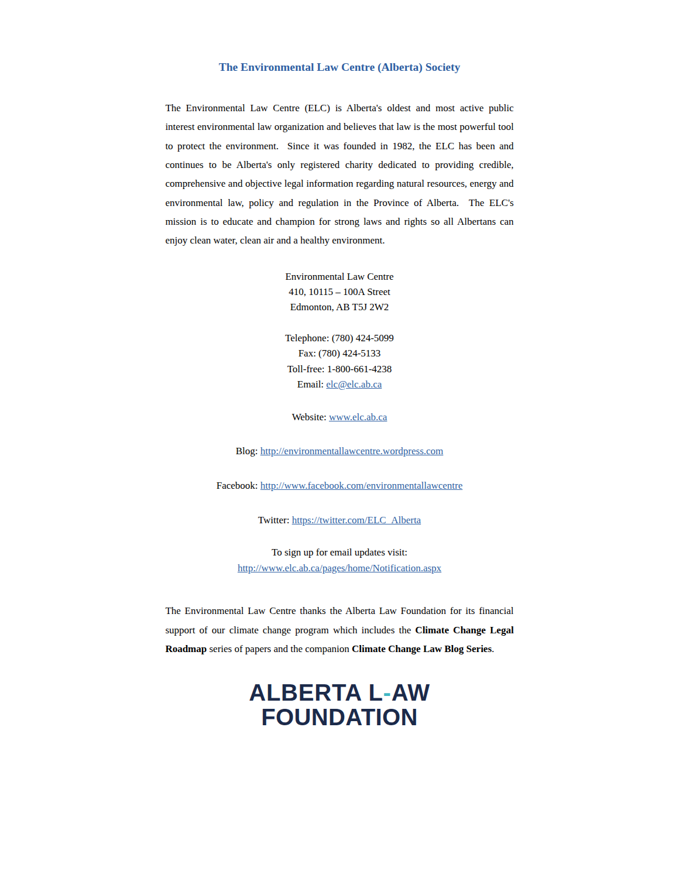The Environmental Law Centre (Alberta) Society
The Environmental Law Centre (ELC) is Alberta's oldest and most active public interest environmental law organization and believes that law is the most powerful tool to protect the environment. Since it was founded in 1982, the ELC has been and continues to be Alberta's only registered charity dedicated to providing credible, comprehensive and objective legal information regarding natural resources, energy and environmental law, policy and regulation in the Province of Alberta. The ELC's mission is to educate and champion for strong laws and rights so all Albertans can enjoy clean water, clean air and a healthy environment.
Environmental Law Centre
410, 10115 – 100A Street
Edmonton, AB T5J 2W2
Telephone: (780) 424-5099
Fax: (780) 424-5133
Toll-free: 1-800-661-4238
Email: elc@elc.ab.ca
Website: www.elc.ab.ca
Blog: http://environmentallawcentre.wordpress.com
Facebook: http://www.facebook.com/environmentallawcentre
Twitter: https://twitter.com/ELC_Alberta
To sign up for email updates visit:
http://www.elc.ab.ca/pages/home/Notification.aspx
The Environmental Law Centre thanks the Alberta Law Foundation for its financial support of our climate change program which includes the Climate Change Legal Roadmap series of papers and the companion Climate Change Law Blog Series.
ALBERTA L-AW
FOUNDATION